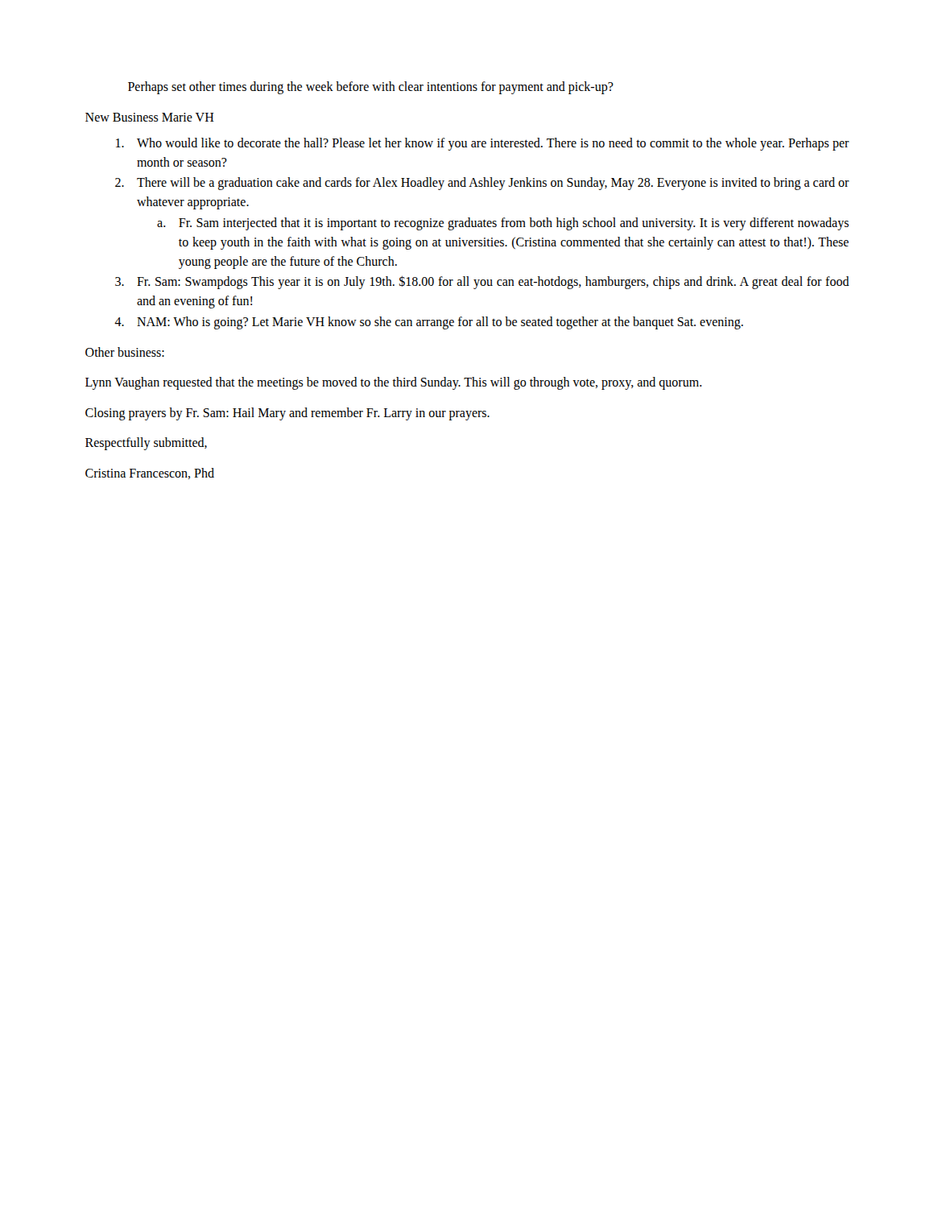Perhaps set other times during the week before with clear intentions for payment and pick-up?
New Business Marie VH
Who would like to decorate the hall? Please let her know if you are interested. There is no need to commit to the whole year. Perhaps per month or season?
There will be a graduation cake and cards for Alex Hoadley and Ashley Jenkins on Sunday, May 28. Everyone is invited to bring a card or whatever appropriate.
Fr. Sam interjected that it is important to recognize graduates from both high school and university. It is very different nowadays to keep youth in the faith with what is going on at universities. (Cristina commented that she certainly can attest to that!). These young people are the future of the Church.
Fr. Sam: Swampdogs This year it is on July 19th. $18.00 for all you can eat-hotdogs, hamburgers, chips and drink. A great deal for food and an evening of fun!
NAM: Who is going? Let Marie VH know so she can arrange for all to be seated together at the banquet Sat. evening.
Other business:
Lynn Vaughan requested that the meetings be moved to the third Sunday. This will go through vote, proxy, and quorum.
Closing prayers by Fr. Sam: Hail Mary and remember Fr. Larry in our prayers.
Respectfully submitted,
Cristina Francescon, Phd